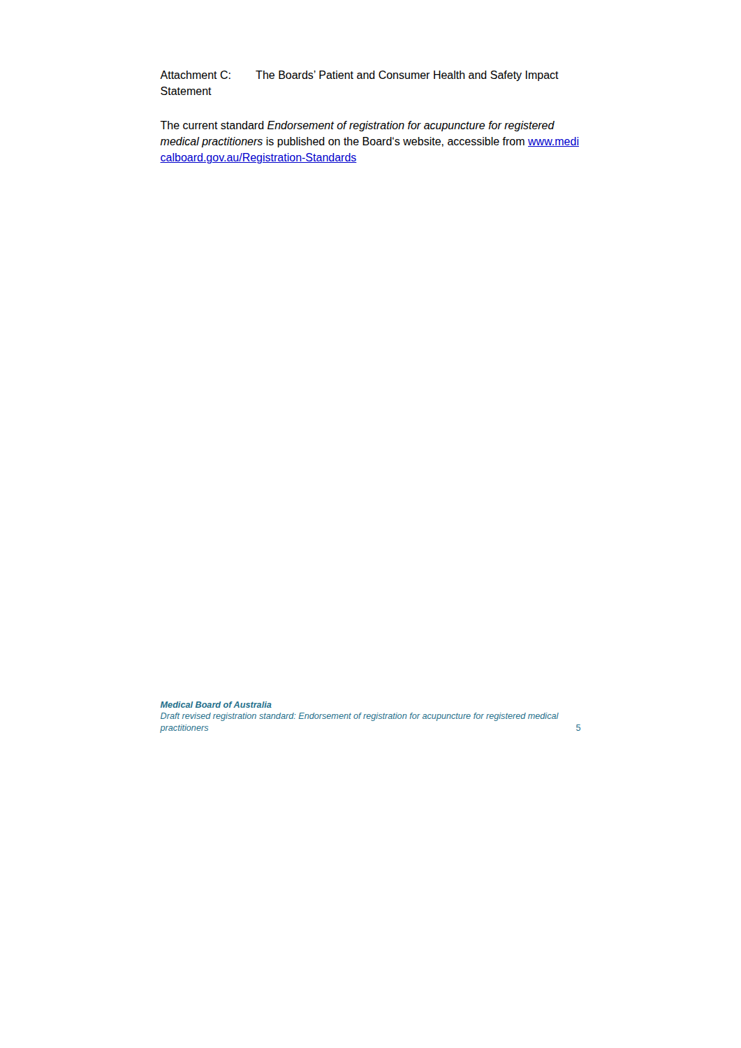Attachment C: The Boards’ Patient and Consumer Health and Safety Impact Statement
The current standard Endorsement of registration for acupuncture for registered medical practitioners is published on the Board‘s website, accessible from www.medicalboard.gov.au/Registration-Standards
Medical Board of Australia
Draft revised registration standard: Endorsement of registration for acupuncture for registered medical practitioners
5